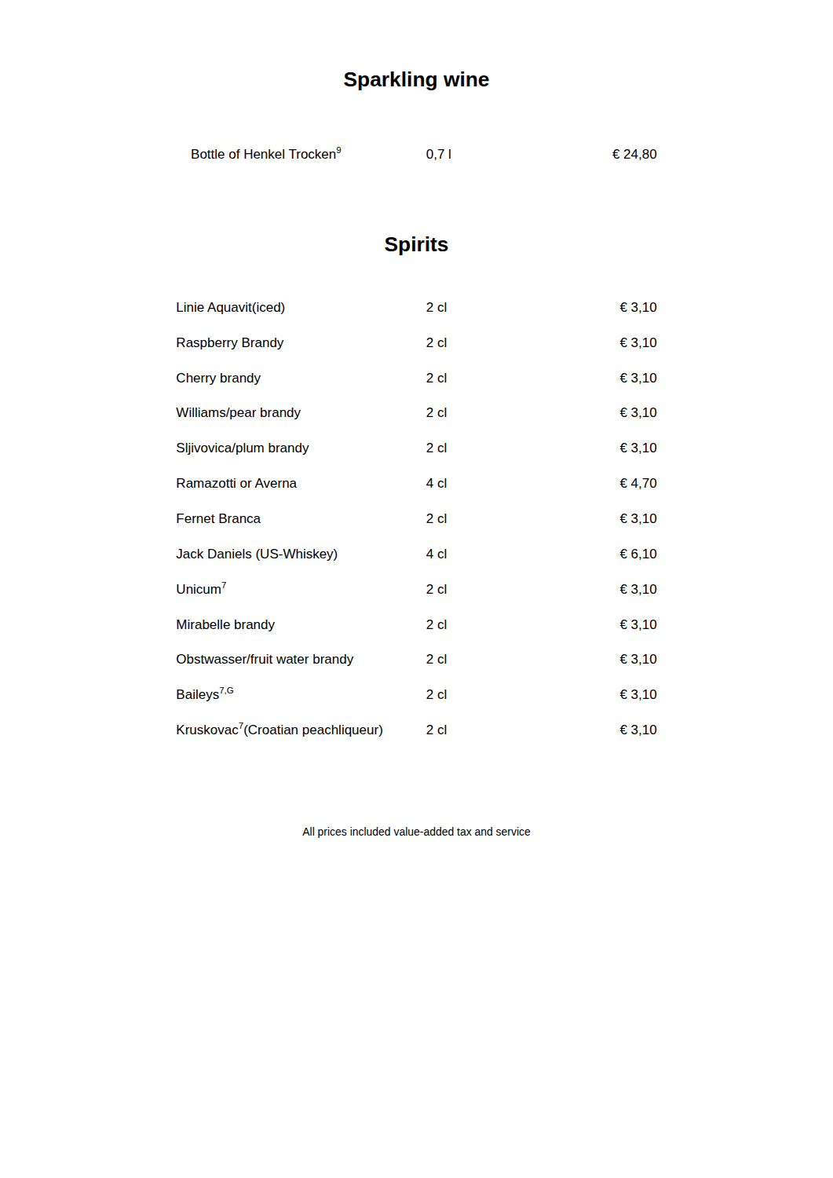Sparkling wine
| Bottle of Henkel Trocken 9 | 0,7 l | € 24,80 |
Spirits
| Linie Aquavit(iced) | 2 cl | € 3,10 |
| Raspberry Brandy | 2 cl | € 3,10 |
| Cherry brandy | 2 cl | € 3,10 |
| Williams/pear brandy | 2 cl | € 3,10 |
| Sljivovica/plum brandy | 2 cl | € 3,10 |
| Ramazotti or Averna | 4 cl | € 4,70 |
| Fernet Branca | 2 cl | € 3,10 |
| Jack Daniels (US-Whiskey) | 4 cl | € 6,10 |
| Unicum 7 | 2 cl | € 3,10 |
| Mirabelle brandy | 2 cl | € 3,10 |
| Obstwasser/fruit water brandy | 2 cl | € 3,10 |
| Baileys 7,G | 2 cl | € 3,10 |
| Kruskovac 7 (Croatian peachliqueur) | 2 cl | € 3,10 |
All prices included value-added tax and service